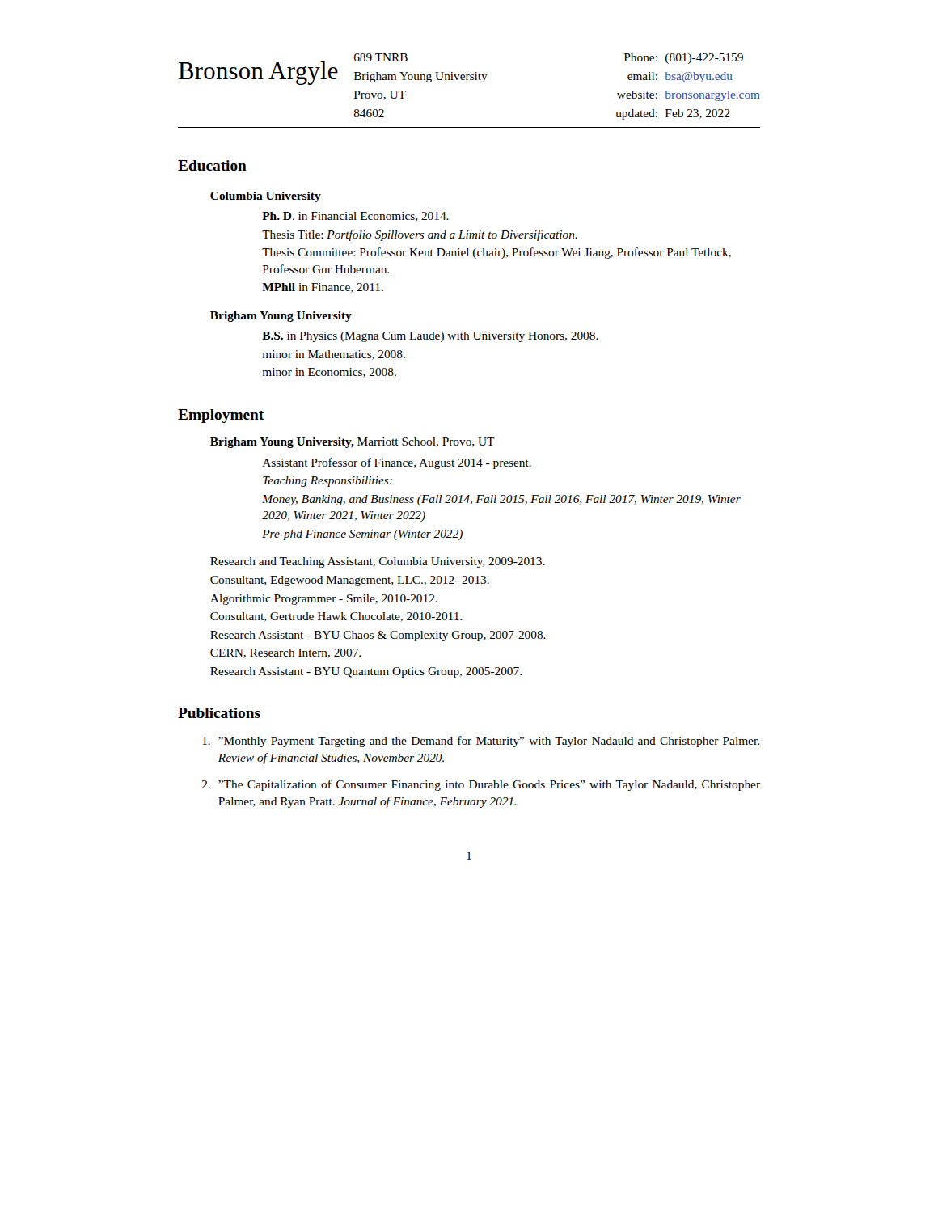Bronson Argyle
689 TNRB
Brigham Young University
Provo, UT
84602
| Phone: | (801)-422-5159 |
| email: | bsa@byu.edu |
| website: | bronsonargyle.com |
| updated: | Feb 23, 2022 |
Education
Columbia University
Ph. D. in Financial Economics, 2014.
Thesis Title: Portfolio Spillovers and a Limit to Diversification.
Thesis Committee: Professor Kent Daniel (chair), Professor Wei Jiang, Professor Paul Tetlock, Professor Gur Huberman.
MPhil in Finance, 2011.
Brigham Young University
B.S. in Physics (Magna Cum Laude) with University Honors, 2008.
minor in Mathematics, 2008.
minor in Economics, 2008.
Employment
Brigham Young University, Marriott School, Provo, UT
Assistant Professor of Finance, August 2014 - present.
Teaching Responsibilities:
Money, Banking, and Business (Fall 2014, Fall 2015, Fall 2016, Fall 2017, Winter 2019, Winter 2020, Winter 2021, Winter 2022)
Pre-phd Finance Seminar (Winter 2022)
Research and Teaching Assistant, Columbia University, 2009-2013.
Consultant, Edgewood Management, LLC., 2012- 2013.
Algorithmic Programmer - Smile, 2010-2012.
Consultant, Gertrude Hawk Chocolate, 2010-2011.
Research Assistant - BYU Chaos & Complexity Group, 2007-2008.
CERN, Research Intern, 2007.
Research Assistant - BYU Quantum Optics Group, 2005-2007.
Publications
”Monthly Payment Targeting and the Demand for Maturity” with Taylor Nadauld and Christopher Palmer. Review of Financial Studies, November 2020.
”The Capitalization of Consumer Financing into Durable Goods Prices” with Taylor Nadauld, Christopher Palmer, and Ryan Pratt. Journal of Finance, February 2021.
1